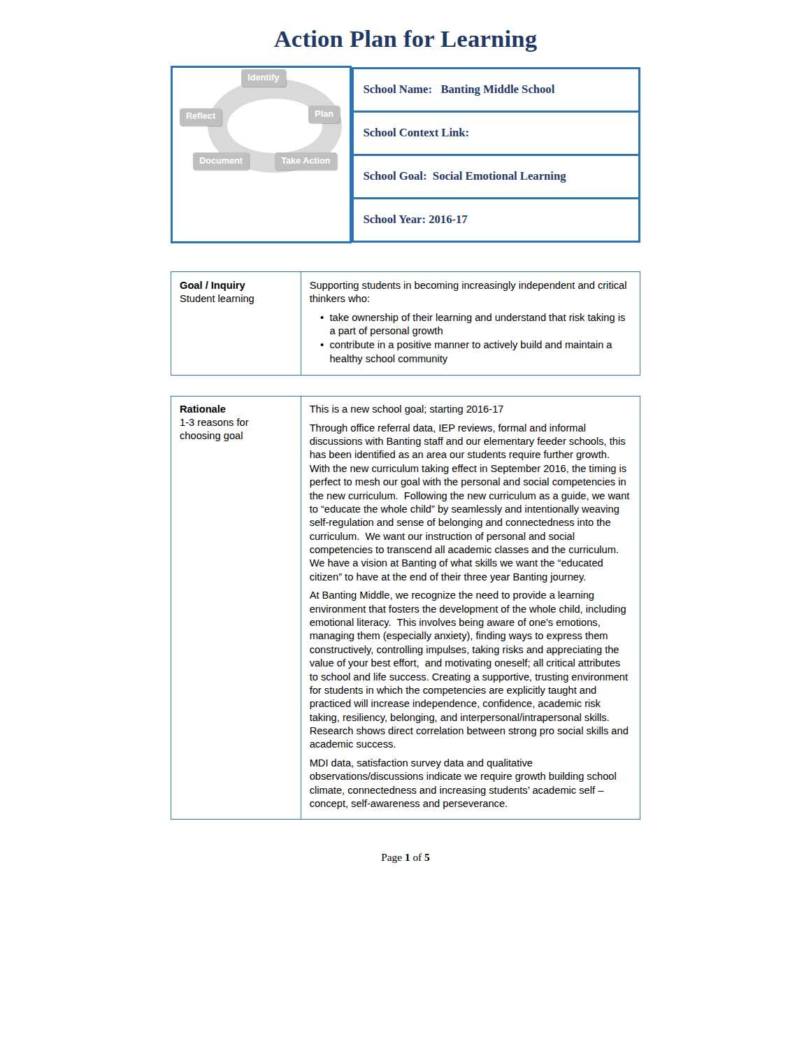Action Plan for Learning
| Identify Plan Reflect Document Take Action | / School Name: Banting Middle School / / School Context Link: / / School Goal: Social Emotional Learning / / School Year: 2016-17 / |
| Goal / Inquiry Student learning | Supporting students in becoming increasingly independent and critical thinkers who: take ownership of their learning and understand that risk taking is a part of personal growth contribute in a positive manner to actively build and maintain a healthy school community |
| Rationale 1-3 reasons for choosing goal | This is a new school goal; starting 2016-17 Through office referral data, IEP reviews, formal and informal discussions with Banting staff and our elementary feeder schools, this has been identified as an area our students require further growth. With the new curriculum taking effect in September 2016, the timing is perfect to mesh our goal with the personal and social competencies in the new curriculum. Following the new curriculum as a guide, we want to “educate the whole child” by seamlessly and intentionally weaving self-regulation and sense of belonging and connectedness into the curriculum. We want our instruction of personal and social competencies to transcend all academic classes and the curriculum. We have a vision at Banting of what skills we want the “educated citizen” to have at the end of their three year Banting journey. At Banting Middle, we recognize the need to provide a learning environment that fosters the development of the whole child, including emotional literacy. This involves being aware of one's emotions, managing them (especially anxiety), finding ways to express them constructively, controlling impulses, taking risks and appreciating the value of your best effort, and motivating oneself; all critical attributes to school and life success. Creating a supportive, trusting environment for students in which the competencies are explicitly taught and practiced will increase independence, confidence, academic risk taking, resiliency, belonging, and interpersonal/intrapersonal skills. Research shows direct correlation between strong pro social skills and academic success. MDI data, satisfaction survey data and qualitative observations/discussions indicate we require growth building school climate, connectedness and increasing students’ academic self – concept, self-awareness and perseverance. |
Page 1 of 5